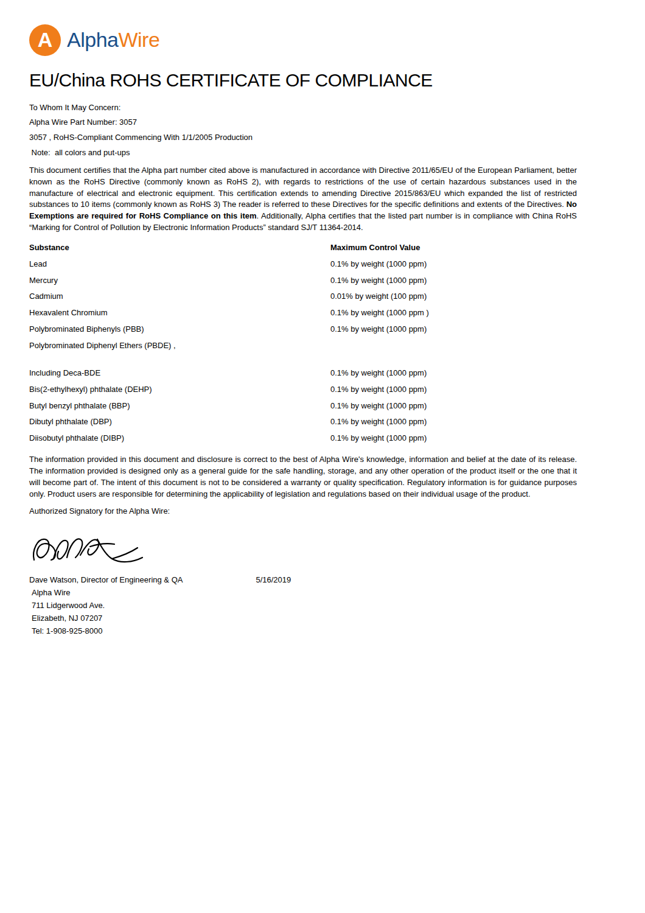Alpha Wire
EU/China ROHS CERTIFICATE OF COMPLIANCE
To Whom It May Concern:
Alpha Wire Part Number: 3057
3057 , RoHS-Compliant Commencing With 1/1/2005 Production
Note: all colors and put-ups
This document certifies that the Alpha part number cited above is manufactured in accordance with Directive 2011/65/EU of the European Parliament, better known as the RoHS Directive (commonly known as RoHS 2), with regards to restrictions of the use of certain hazardous substances used in the manufacture of electrical and electronic equipment. This certification extends to amending Directive 2015/863/EU which expanded the list of restricted substances to 10 items (commonly known as RoHS 3) The reader is referred to these Directives for the specific definitions and extents of the Directives. No Exemptions are required for RoHS Compliance on this item. Additionally, Alpha certifies that the listed part number is in compliance with China RoHS “Marking for Control of Pollution by Electronic Information Products” standard SJ/T 11364-2014.
| Substance | Maximum Control Value |
| --- | --- |
| Lead | 0.1% by weight (1000 ppm) |
| Mercury | 0.1% by weight (1000 ppm) |
| Cadmium | 0.01% by weight (100 ppm) |
| Hexavalent Chromium | 0.1% by weight (1000 ppm ) |
| Polybrominated Biphenyls (PBB) | 0.1% by weight (1000 ppm) |
| Polybrominated Diphenyl Ethers (PBDE) , | |
| Including Deca-BDE | 0.1% by weight (1000 ppm) |
| Bis(2-ethylhexyl) phthalate (DEHP) | 0.1% by weight (1000 ppm) |
| Butyl benzyl phthalate (BBP) | 0.1% by weight (1000 ppm) |
| Dibutyl phthalate (DBP) | 0.1% by weight (1000 ppm) |
| Diisobutyl phthalate (DIBP) | 0.1% by weight (1000 ppm) |
The information provided in this document and disclosure is correct to the best of Alpha Wire's knowledge, information and belief at the date of its release. The information provided is designed only as a general guide for the safe handling, storage, and any other operation of the product itself or the one that it will become part of. The intent of this document is not to be considered a warranty or quality specification. Regulatory information is for guidance purposes only. Product users are responsible for determining the applicability of legislation and regulations based on their individual usage of the product.
Authorized Signatory for the Alpha Wire:
Dave Watson, Director of Engineering & QA 5/16/2019
Alpha Wire
711 Lidgerwood Ave.
Elizabeth, NJ 07207
Tel: 1-908-925-8000